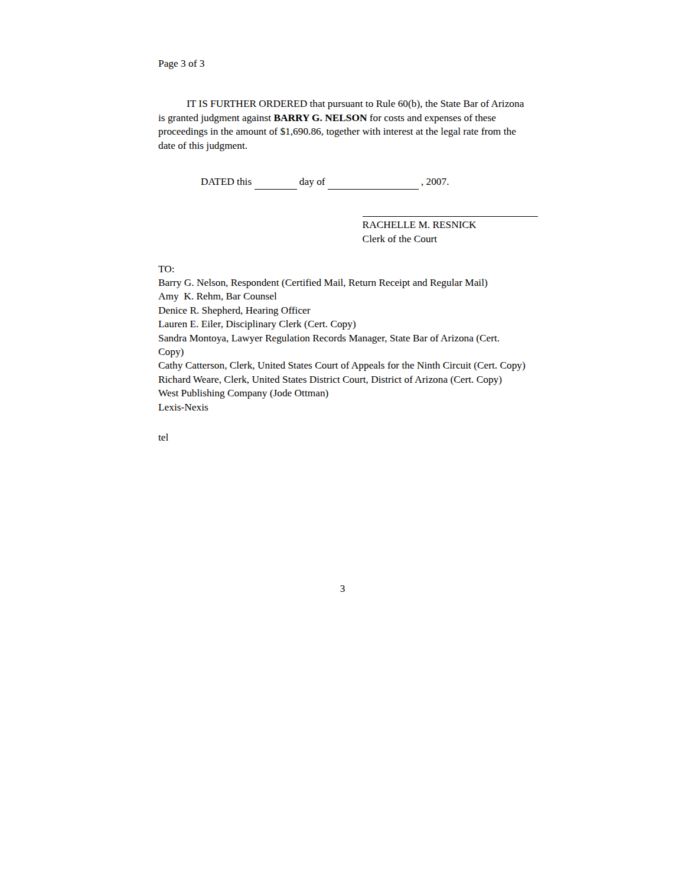Page 3 of 3
IT IS FURTHER ORDERED that pursuant to Rule 60(b), the State Bar of Arizona is granted judgment against BARRY G. NELSON for costs and expenses of these proceedings in the amount of $1,690.86, together with interest at the legal rate from the date of this judgment.
DATED this day of , 2007.
RACHELLE M. RESNICK
Clerk of the Court
TO:
Barry G. Nelson, Respondent (Certified Mail, Return Receipt and Regular Mail)
Amy K. Rehm, Bar Counsel
Denice R. Shepherd, Hearing Officer
Lauren E. Eiler, Disciplinary Clerk (Cert. Copy)
Sandra Montoya, Lawyer Regulation Records Manager, State Bar of Arizona (Cert. Copy)
Cathy Catterson, Clerk, United States Court of Appeals for the Ninth Circuit (Cert. Copy)
Richard Weare, Clerk, United States District Court, District of Arizona (Cert. Copy)
West Publishing Company (Jode Ottman)
Lexis-Nexis
tel
3